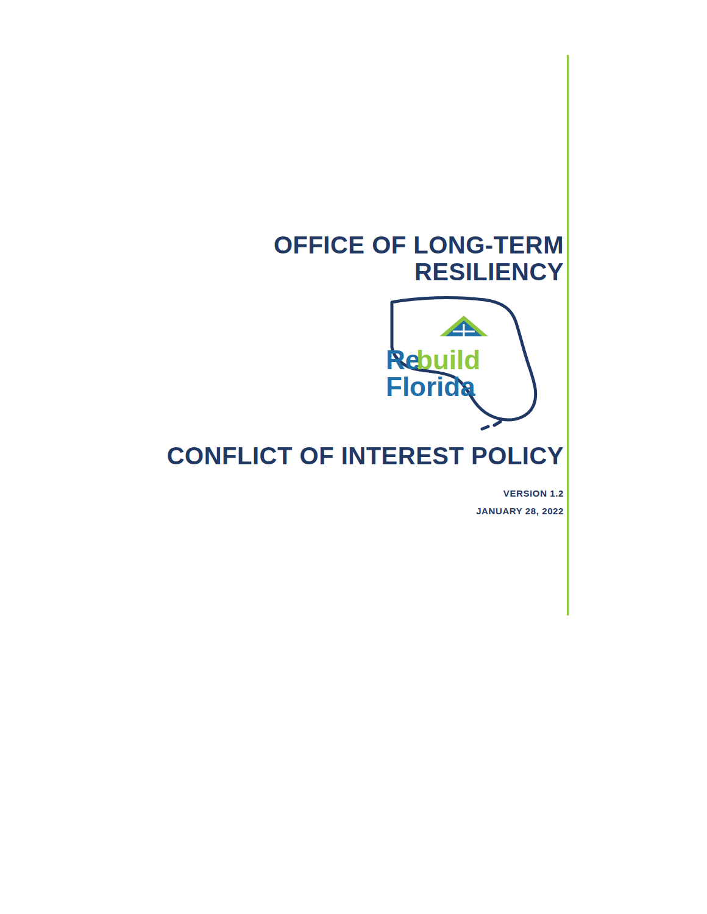Office of Long-Term Resiliency
Re build Florida
Conflict of Interest Policy
VERSION 1.2
JANUARY 28, 2022